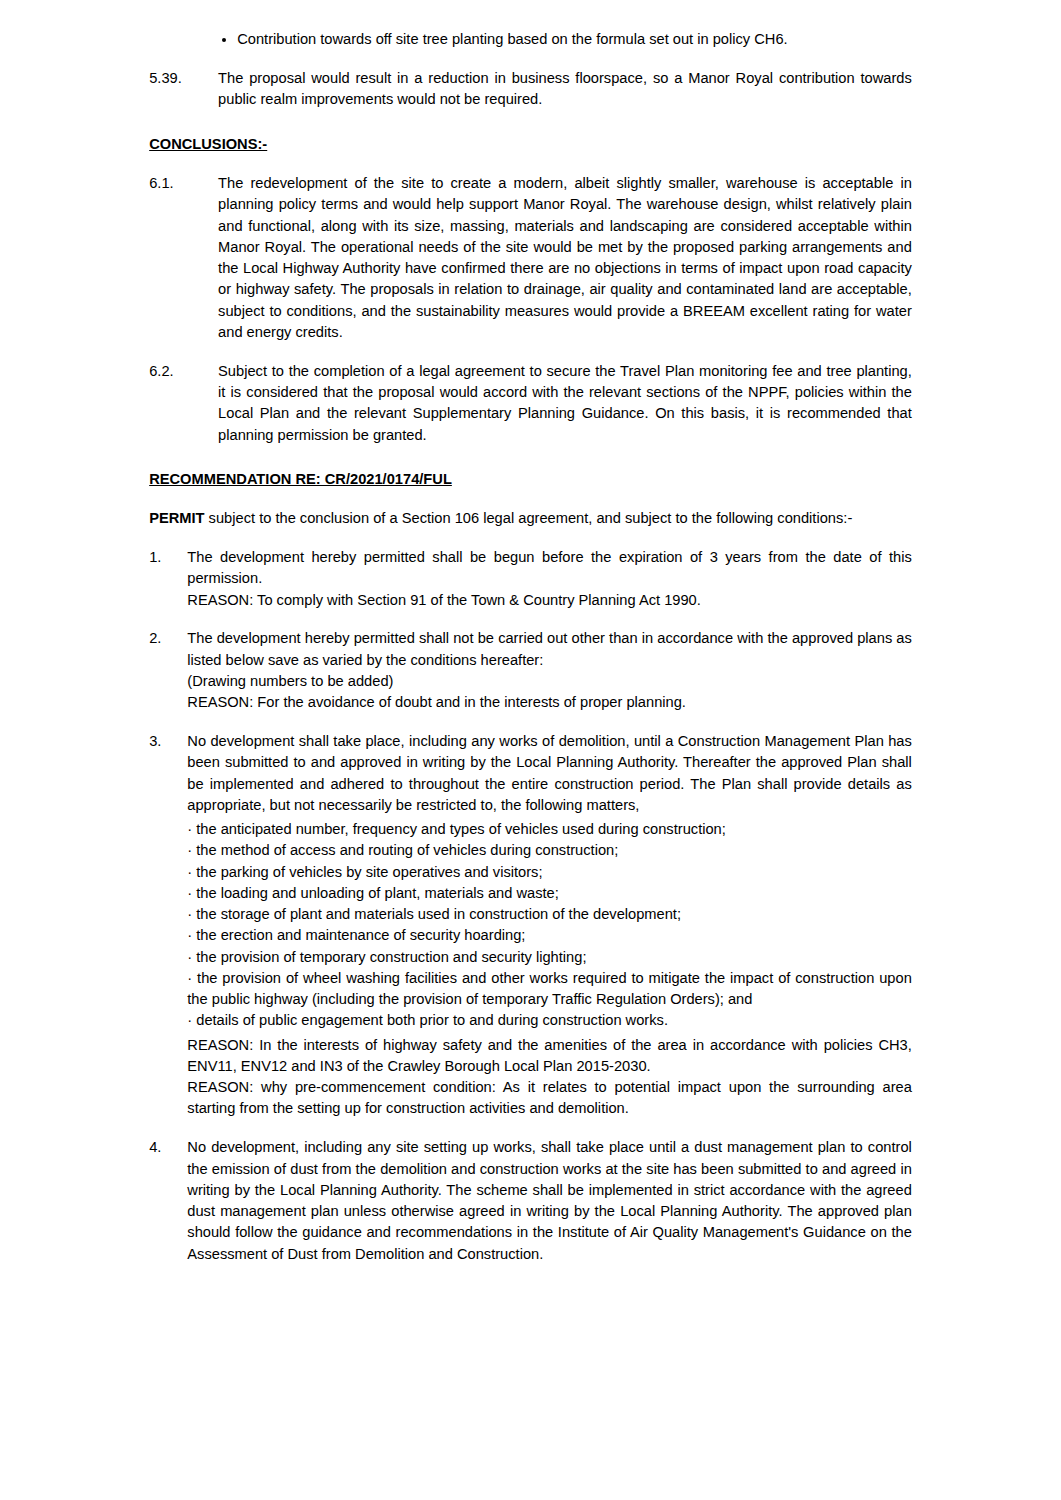Contribution towards off site tree planting based on the formula set out in policy CH6.
5.39.
The proposal would result in a reduction in business floorspace, so a Manor Royal contribution towards public realm improvements would not be required.
CONCLUSIONS:-
6.1.
The redevelopment of the site to create a modern, albeit slightly smaller, warehouse is acceptable in planning policy terms and would help support Manor Royal. The warehouse design, whilst relatively plain and functional, along with its size, massing, materials and landscaping are considered acceptable within Manor Royal. The operational needs of the site would be met by the proposed parking arrangements and the Local Highway Authority have confirmed there are no objections in terms of impact upon road capacity or highway safety. The proposals in relation to drainage, air quality and contaminated land are acceptable, subject to conditions, and the sustainability measures would provide a BREEAM excellent rating for water and energy credits.
6.2.
Subject to the completion of a legal agreement to secure the Travel Plan monitoring fee and tree planting, it is considered that the proposal would accord with the relevant sections of the NPPF, policies within the Local Plan and the relevant Supplementary Planning Guidance. On this basis, it is recommended that planning permission be granted.
RECOMMENDATION RE: CR/2021/0174/FUL
PERMIT subject to the conclusion of a Section 106 legal agreement, and subject to the following conditions:-
1.
The development hereby permitted shall be begun before the expiration of 3 years from the date of this permission.
REASON: To comply with Section 91 of the Town & Country Planning Act 1990.
2.
The development hereby permitted shall not be carried out other than in accordance with the approved plans as listed below save as varied by the conditions hereafter:
(Drawing numbers to be added)
REASON: For the avoidance of doubt and in the interests of proper planning.
3.
No development shall take place, including any works of demolition, until a Construction Management Plan has been submitted to and approved in writing by the Local Planning Authority. Thereafter the approved Plan shall be implemented and adhered to throughout the entire construction period. The Plan shall provide details as appropriate, but not necessarily be restricted to, the following matters,
· the anticipated number, frequency and types of vehicles used during construction;
· the method of access and routing of vehicles during construction;
· the parking of vehicles by site operatives and visitors;
· the loading and unloading of plant, materials and waste;
· the storage of plant and materials used in construction of the development;
· the erection and maintenance of security hoarding;
· the provision of temporary construction and security lighting;
· the provision of wheel washing facilities and other works required to mitigate the impact of construction upon the public highway (including the provision of temporary Traffic Regulation Orders); and
· details of public engagement both prior to and during construction works.
REASON: In the interests of highway safety and the amenities of the area in accordance with policies CH3, ENV11, ENV12 and IN3 of the Crawley Borough Local Plan 2015-2030.
REASON: why pre-commencement condition: As it relates to potential impact upon the surrounding area starting from the setting up for construction activities and demolition.
4.
No development, including any site setting up works, shall take place until a dust management plan to control the emission of dust from the demolition and construction works at the site has been submitted to and agreed in writing by the Local Planning Authority. The scheme shall be implemented in strict accordance with the agreed dust management plan unless otherwise agreed in writing by the Local Planning Authority. The approved plan should follow the guidance and recommendations in the Institute of Air Quality Management's Guidance on the Assessment of Dust from Demolition and Construction.